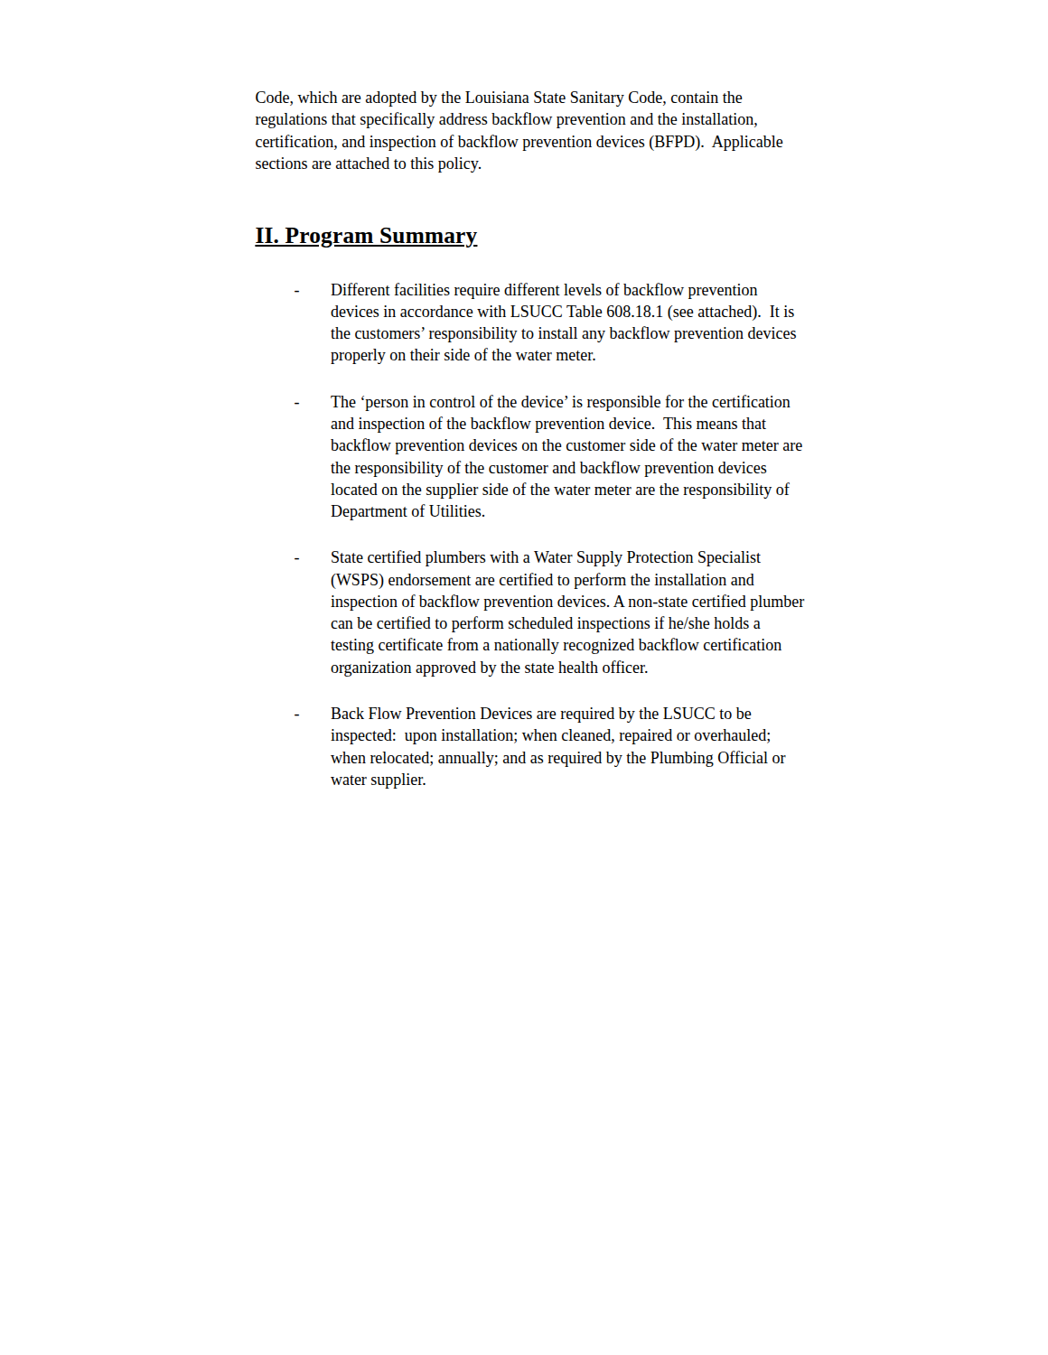Code, which are adopted by the Louisiana State Sanitary Code, contain the regulations that specifically address backflow prevention and the installation, certification, and inspection of backflow prevention devices (BFPD). Applicable sections are attached to this policy.
II. Program Summary
Different facilities require different levels of backflow prevention devices in accordance with LSUCC Table 608.18.1 (see attached). It is the customers’ responsibility to install any backflow prevention devices properly on their side of the water meter.
The ‘person in control of the device’ is responsible for the certification and inspection of the backflow prevention device. This means that backflow prevention devices on the customer side of the water meter are the responsibility of the customer and backflow prevention devices located on the supplier side of the water meter are the responsibility of Department of Utilities.
State certified plumbers with a Water Supply Protection Specialist (WSPS) endorsement are certified to perform the installation and inspection of backflow prevention devices. A non-state certified plumber can be certified to perform scheduled inspections if he/she holds a testing certificate from a nationally recognized backflow certification organization approved by the state health officer.
Back Flow Prevention Devices are required by the LSUCC to be inspected: upon installation; when cleaned, repaired or overhauled; when relocated; annually; and as required by the Plumbing Official or water supplier.